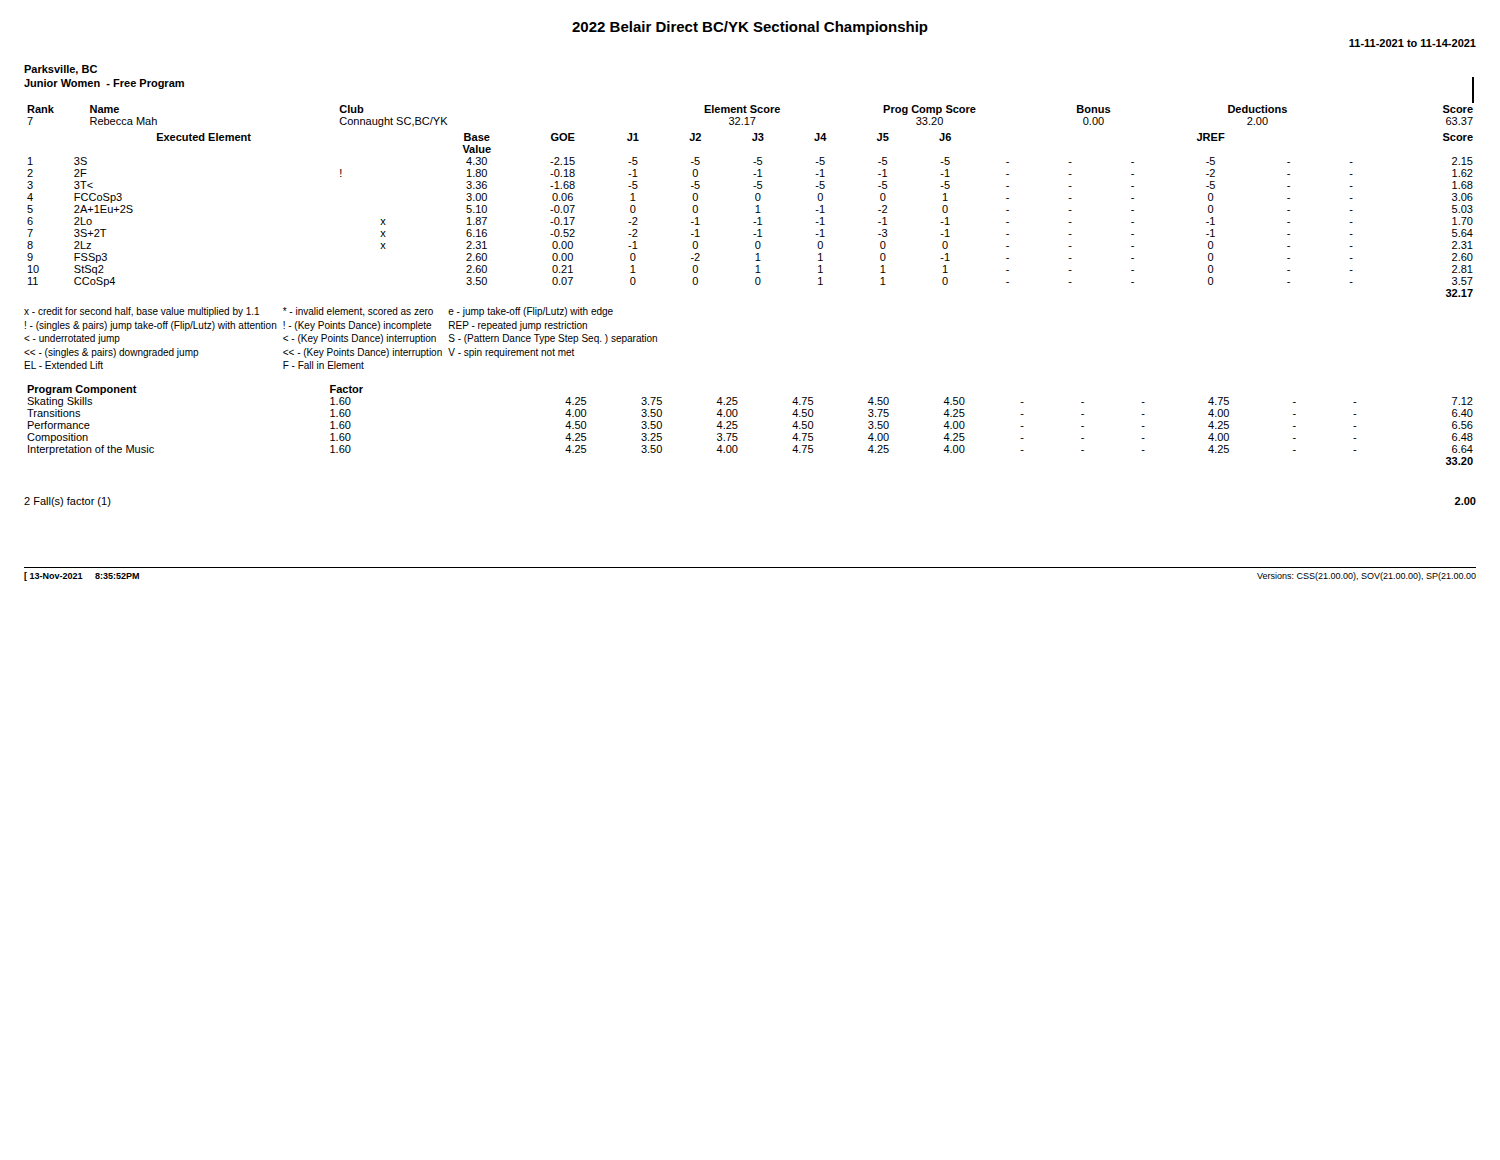2022 Belair Direct BC/YK Sectional Championship
11-11-2021 to 11-14-2021
Parksville, BC
Junior Women - Free Program
| Rank | Name | Club | Element Score | Prog Comp Score | Bonus | Deductions | Score |
| --- | --- | --- | --- | --- | --- | --- | --- |
| 7 | Rebecca Mah | Connaught SC,BC/YK | 32.17 | 33.20 | 0.00 | 2.00 | 63.37 |
| | Executed Element | | Base Value | GOE | J1 | J2 | J3 | J4 | J5 | J6 | | | | JREF | | | Score |
| --- | --- | --- | --- | --- | --- | --- | --- | --- | --- | --- | --- | --- | --- | --- | --- | --- | --- |
| 1 | 3S | | 4.30 | -2.15 | -5 | -5 | -5 | -5 | -5 | -5 | - | - | - | -5 | - | - | 2.15 |
| 2 | 2F | ! | 1.80 | -0.18 | -1 | 0 | -1 | -1 | -1 | -1 | - | - | - | -2 | - | - | 1.62 |
| 3 | 3T< | | 3.36 | -1.68 | -5 | -5 | -5 | -5 | -5 | -5 | - | - | - | -5 | - | - | 1.68 |
| 4 | FCCoSp3 | | 3.00 | 0.06 | 1 | 0 | 0 | 0 | 0 | 1 | - | - | - | 0 | - | - | 3.06 |
| 5 | 2A+1Eu+2S | | 5.10 | -0.07 | 0 | 0 | 1 | -1 | -2 | 0 | - | - | - | 0 | - | - | 5.03 |
| 6 | 2Lo | x | 1.87 | -0.17 | -2 | -1 | -1 | -1 | -1 | -1 | - | - | - | -1 | - | - | 1.70 |
| 7 | 3S+2T | x | 6.16 | -0.52 | -2 | -1 | -1 | -1 | -3 | -1 | - | - | - | -1 | - | - | 5.64 |
| 8 | 2Lz | x | 2.31 | 0.00 | -1 | 0 | 0 | 0 | 0 | 0 | - | - | - | 0 | - | - | 2.31 |
| 9 | FSSp3 | | 2.60 | 0.00 | 0 | -2 | 1 | 1 | 0 | -1 | - | - | - | 0 | - | - | 2.60 |
| 10 | StSq2 | | 2.60 | 0.21 | 1 | 0 | 1 | 1 | 1 | 1 | - | - | - | 0 | - | - | 2.81 |
| 11 | CCoSp4 | | 3.50 | 0.07 | 0 | 0 | 0 | 1 | 1 | 0 | - | - | - | 0 | - | - | 3.57 |
| | 32.17 |
| x - credit for second half, base value multiplied by 1.1 | * - invalid element, scored as zero | e - jump take-off (Flip/Lutz) with edge |
| ! - (singles & pairs) jump take-off (Flip/Lutz) with attention | ! - (Key Points Dance) incomplete | REP - repeated jump restriction |
| < - underrotated jump | < - (Key Points Dance) interruption | S - (Pattern Dance Type Step Seq. ) separation |
| << - (singles & pairs) downgraded jump | << - (Key Points Dance) interruption | V - spin requirement not met |
| EL - Extended Lift | F - Fall in Element | |
| Program Component | Factor | | | | | | | | | | | | | | |
| --- | --- | --- | --- | --- | --- | --- | --- | --- | --- | --- | --- | --- | --- | --- | --- |
| Skating Skills | 1.60 | | 4.25 | 3.75 | 4.25 | 4.75 | 4.50 | 4.50 | - | - | - | 4.75 | - | - | 7.12 |
| Transitions | 1.60 | | 4.00 | 3.50 | 4.00 | 4.50 | 3.75 | 4.25 | - | - | - | 4.00 | - | - | 6.40 |
| Performance | 1.60 | | 4.50 | 3.50 | 4.25 | 4.50 | 3.50 | 4.00 | - | - | - | 4.25 | - | - | 6.56 |
| Composition | 1.60 | | 4.25 | 3.25 | 3.75 | 4.75 | 4.00 | 4.25 | - | - | - | 4.00 | - | - | 6.48 |
| Interpretation of the Music | 1.60 | | 4.25 | 3.50 | 4.00 | 4.75 | 4.25 | 4.00 | - | - | - | 4.25 | - | - | 6.64 |
| | 33.20 |
2 Fall(s) factor (1) 2.00
[ 13-Nov-2021 8:35:52PM
Versions: CSS(21.00.00), SOV(21.00.00), SP(21.00.00